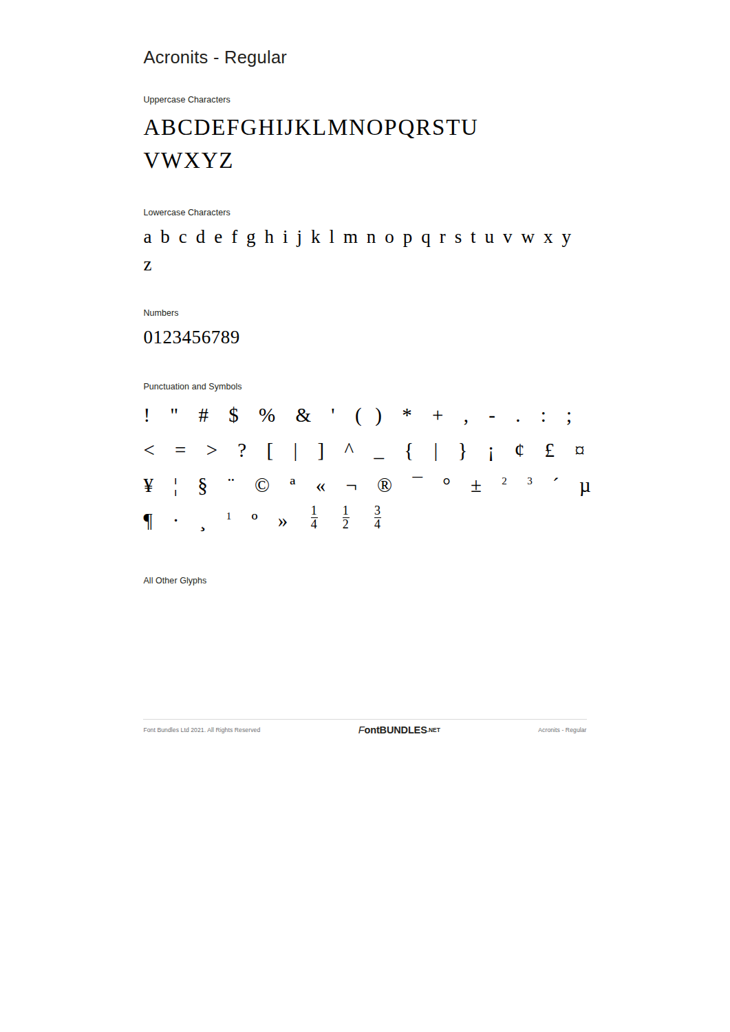Acronits - Regular
Uppercase Characters
ABCDEFGHIJKLMNOPQRSTU
VWXYZ
Lowercase Characters
a b c d e f g h i j k l m n o p q r s t u v w x y z
Numbers
0123456789
Punctuation and Symbols
! " # $ % & ' ( ) * + , - . : ; < = > ? [ | ] ^ _ { | } ¡ ¢ £ ¤ ¥ ¦ § ¨ © ª « ¬ ® ¯ ° ± 2 3 ´ µ ¶ · ¸ 1 º » 1 4 1 2 3 4
All Other Glyphs
Font Bundles Ltd 2021. All Rights Reserved FontBUNDLES.NET Acronits - Regular